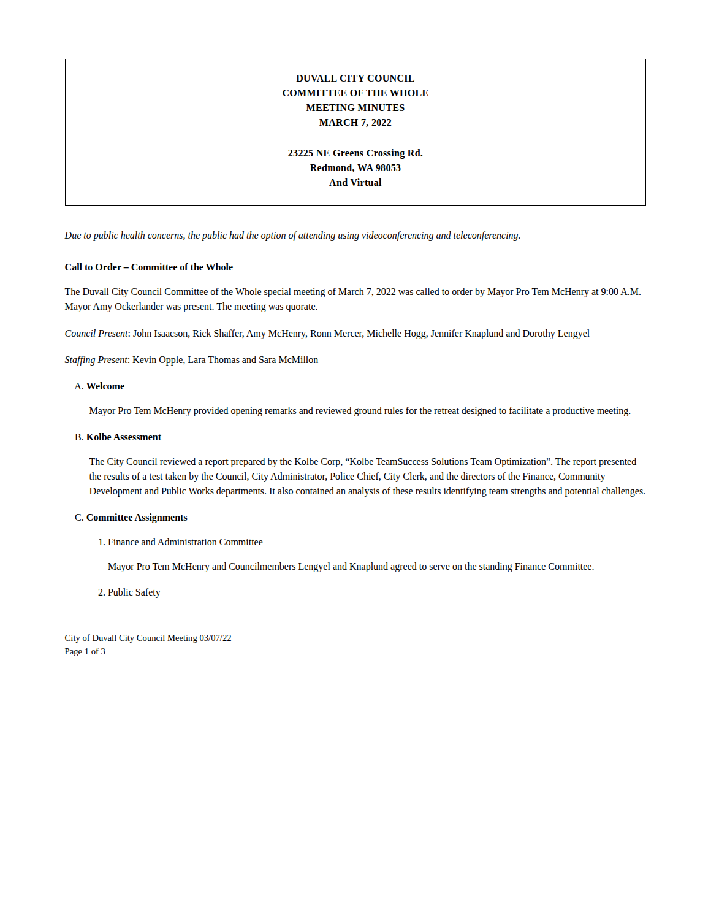Duvall City Council
Committee of the Whole
Meeting Minutes
March 7, 2022
23225 NE Greens Crossing Rd.
Redmond, WA 98053
And Virtual
Due to public health concerns, the public had the option of attending using videoconferencing and teleconferencing.
Call to Order – Committee of the Whole
The Duvall City Council Committee of the Whole special meeting of March 7, 2022 was called to order by Mayor Pro Tem McHenry at 9:00 A.M. Mayor Amy Ockerlander was present. The meeting was quorate.
Council Present: John Isaacson, Rick Shaffer, Amy McHenry, Ronn Mercer, Michelle Hogg, Jennifer Knaplund and Dorothy Lengyel
Staffing Present: Kevin Opple, Lara Thomas and Sara McMillon
Welcome
Mayor Pro Tem McHenry provided opening remarks and reviewed ground rules for the retreat designed to facilitate a productive meeting.
Kolbe Assessment
The City Council reviewed a report prepared by the Kolbe Corp, “Kolbe TeamSuccess Solutions Team Optimization”. The report presented the results of a test taken by the Council, City Administrator, Police Chief, City Clerk, and the directors of the Finance, Community Development and Public Works departments. It also contained an analysis of these results identifying team strengths and potential challenges.
Committee Assignments
Finance and Administration Committee
Mayor Pro Tem McHenry and Councilmembers Lengyel and Knaplund agreed to serve on the standing Finance Committee.
Public Safety
City of Duvall City Council Meeting 03/07/22
Page 1 of 3